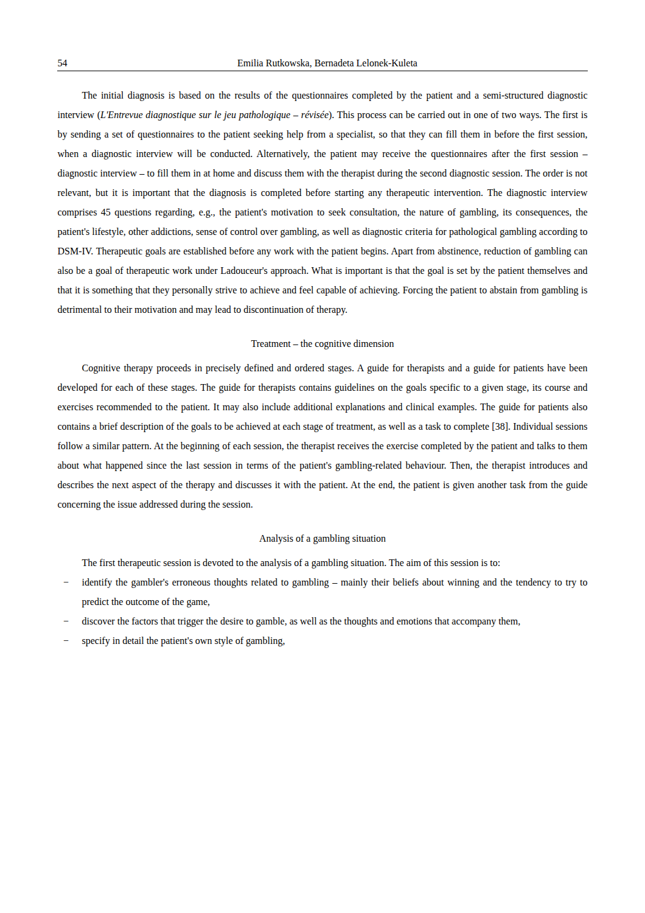54 Emilia Rutkowska, Bernadeta Lelonek-Kuleta
The initial diagnosis is based on the results of the questionnaires completed by the patient and a semi-structured diagnostic interview (L'Entrevue diagnostique sur le jeu pathologique – révisée). This process can be carried out in one of two ways. The first is by sending a set of questionnaires to the patient seeking help from a specialist, so that they can fill them in before the first session, when a diagnostic interview will be conducted. Alternatively, the patient may receive the questionnaires after the first session – diagnostic interview – to fill them in at home and discuss them with the therapist during the second diagnostic session. The order is not relevant, but it is important that the diagnosis is completed before starting any therapeutic intervention. The diagnostic interview comprises 45 questions regarding, e.g., the patient's motivation to seek consultation, the nature of gambling, its consequences, the patient's lifestyle, other addictions, sense of control over gambling, as well as diagnostic criteria for pathological gambling according to DSM-IV. Therapeutic goals are established before any work with the patient begins. Apart from abstinence, reduction of gambling can also be a goal of therapeutic work under Ladouceur's approach. What is important is that the goal is set by the patient themselves and that it is something that they personally strive to achieve and feel capable of achieving. Forcing the patient to abstain from gambling is detrimental to their motivation and may lead to discontinuation of therapy.
Treatment – the cognitive dimension
Cognitive therapy proceeds in precisely defined and ordered stages. A guide for therapists and a guide for patients have been developed for each of these stages. The guide for therapists contains guidelines on the goals specific to a given stage, its course and exercises recommended to the patient. It may also include additional explanations and clinical examples. The guide for patients also contains a brief description of the goals to be achieved at each stage of treatment, as well as a task to complete [38]. Individual sessions follow a similar pattern. At the beginning of each session, the therapist receives the exercise completed by the patient and talks to them about what happened since the last session in terms of the patient's gambling-related behaviour. Then, the therapist introduces and describes the next aspect of the therapy and discusses it with the patient. At the end, the patient is given another task from the guide concerning the issue addressed during the session.
Analysis of a gambling situation
The first therapeutic session is devoted to the analysis of a gambling situation. The aim of this session is to:
identify the gambler's erroneous thoughts related to gambling – mainly their beliefs about winning and the tendency to try to predict the outcome of the game,
discover the factors that trigger the desire to gamble, as well as the thoughts and emotions that accompany them,
specify in detail the patient's own style of gambling,